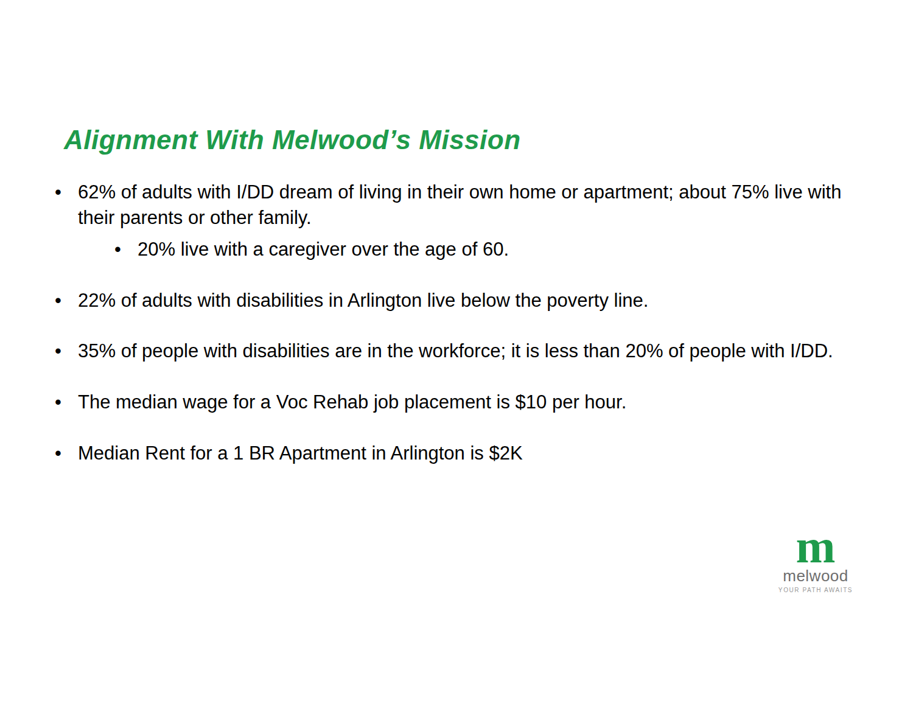Alignment With Melwood’s Mission
62% of adults with I/DD dream of living in their own home or apartment; about 75% live with their parents or other family.
20% live with a caregiver over the age of 60.
22% of adults with disabilities in Arlington live below the poverty line.
35% of people with disabilities are in the workforce; it is less than 20% of people with I/DD.
The median wage for a Voc Rehab job placement is $10 per hour.
Median Rent for a 1 BR Apartment in Arlington is $2K
m
melwood
YOUR PATH AWAITS